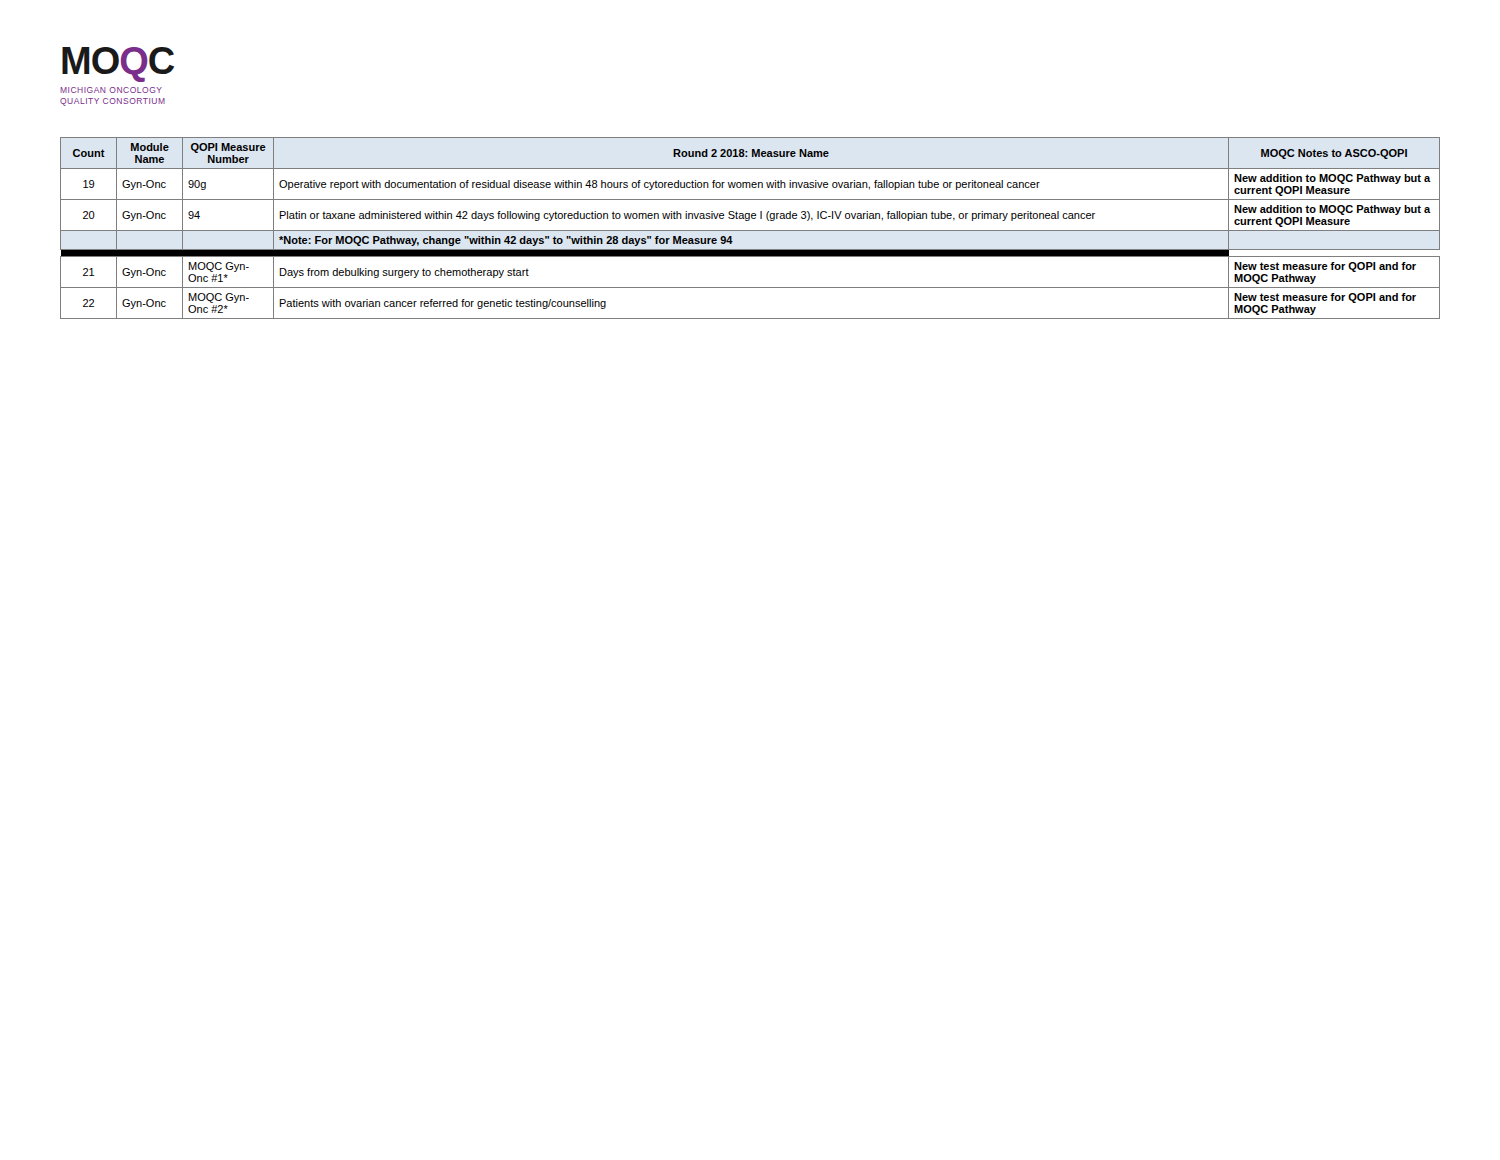MOQC
MICHIGAN ONCOLOGY
QUALITY CONSORTIUM
| Count | Module Name | QOPI Measure Number | Round 2 2018: Measure Name | MOQC Notes to ASCO-QOPI |
| --- | --- | --- | --- | --- |
| 19 | Gyn-Onc | 90g | Operative report with documentation of residual disease within 48 hours of cytoreduction for women with invasive ovarian, fallopian tube or peritoneal cancer | New addition to MOQC Pathway but a current QOPI Measure |
| 20 | Gyn-Onc | 94 | Platin or taxane administered within 42 days following cytoreduction to women with invasive Stage I (grade 3), IC-IV ovarian, fallopian tube, or primary peritoneal cancer | New addition to MOQC Pathway but a current QOPI Measure |
| | | | *Note: For MOQC Pathway, change "within 42 days" to "within 28 days" for Measure 94 | |
| 21 | Gyn-Onc | MOQC Gyn-Onc #1* | Days from debulking surgery to chemotherapy start | New test measure for QOPI and for MOQC Pathway |
| 22 | Gyn-Onc | MOQC Gyn-Onc #2* | Patients with ovarian cancer referred for genetic testing/counselling | New test measure for QOPI and for MOQC Pathway |